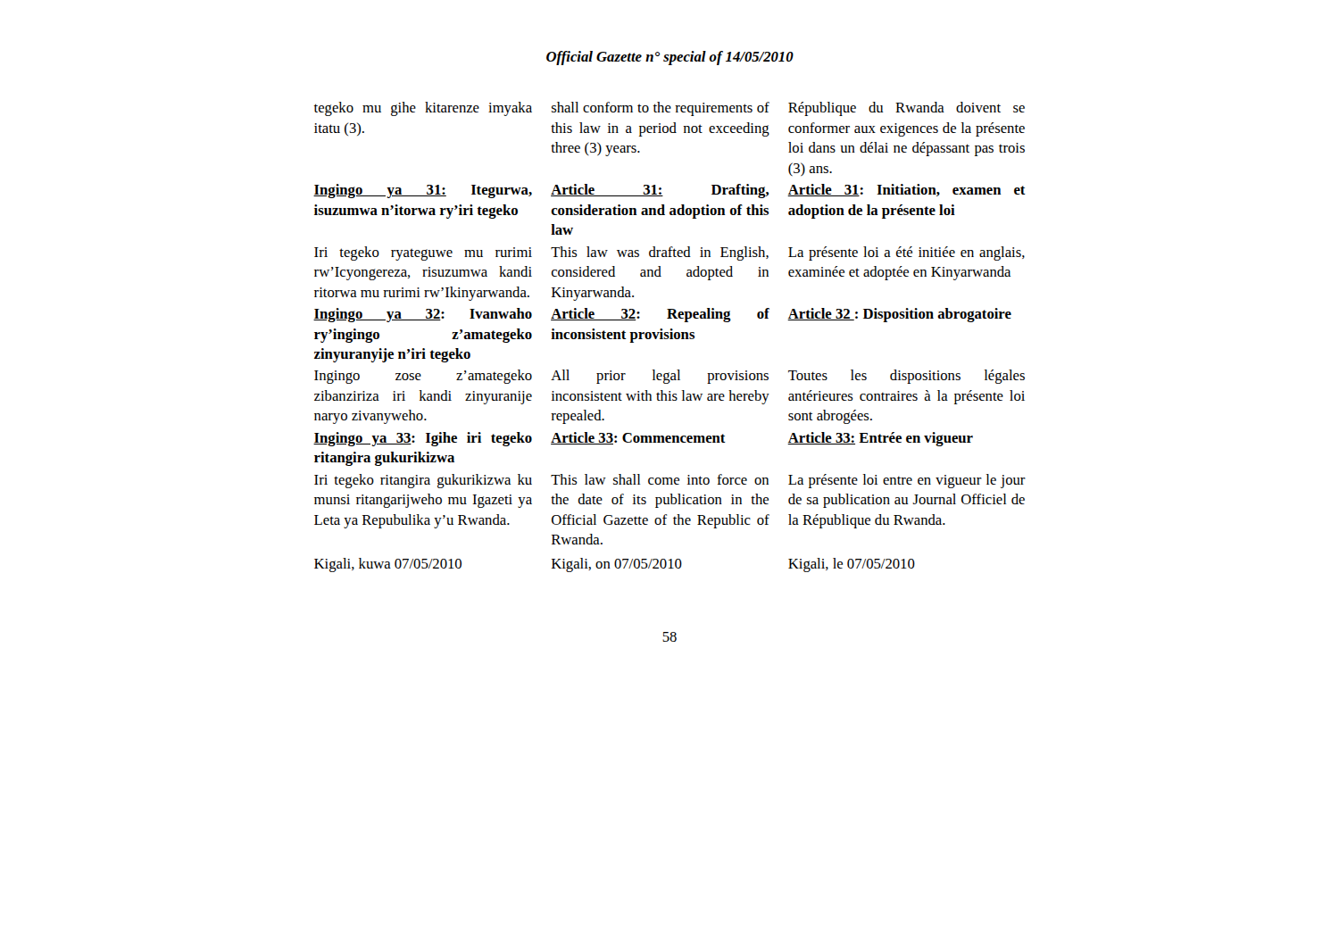Official Gazette n° special of 14/05/2010
| tegeko mu gihe kitarenze imyaka itatu (3). | shall conform to the requirements of this law in a period not exceeding three (3) years. | République du Rwanda doivent se conformer aux exigences de la présente loi dans un délai ne dépassant pas trois (3) ans. |
| Ingingo ya 31: Itegurwa, isuzumwa n’itorwa ry’iri tegeko | Article 31: Drafting, consideration and adoption of this law | Article 31 : Initiation, examen et adoption de la présente loi |
| Iri tegeko ryateguwe mu rurimi rw’Icyongereza, risuzumwa kandi ritorwa mu rurimi rw’Ikinyarwanda. | This law was drafted in English, considered and adopted in Kinyarwanda. | La présente loi a été initiée en anglais, examinée et adoptée en Kinyarwanda |
| Ingingo ya 32 : Ivanwaho ry’ingingo z’amategeko zinyuranyije n’iri tegeko | Article 32 : Repealing of inconsistent provisions | Article 32 : Disposition abrogatoire |
| Ingingo zose z’amategeko zibanziriza iri kandi zinyuranije naryo zivanyweho. | All prior legal provisions inconsistent with this law are hereby repealed. | Toutes les dispositions légales antérieures contraires à la présente loi sont abrogées. |
| Ingingo ya 33 : Igihe iri tegeko ritangira gukurikizwa | Article 33 : Commencement | Article 33: Entrée en vigueur |
| Iri tegeko ritangira gukurikizwa ku munsi ritangarijweho mu Igazeti ya Leta ya Repubulika y’u Rwanda. | This law shall come into force on the date of its publication in the Official Gazette of the Republic of Rwanda. | La présente loi entre en vigueur le jour de sa publication au Journal Officiel de la République du Rwanda. |
| Kigali, kuwa 07/05/2010 | Kigali, on 07/05/2010 | Kigali, le 07/05/2010 |
58